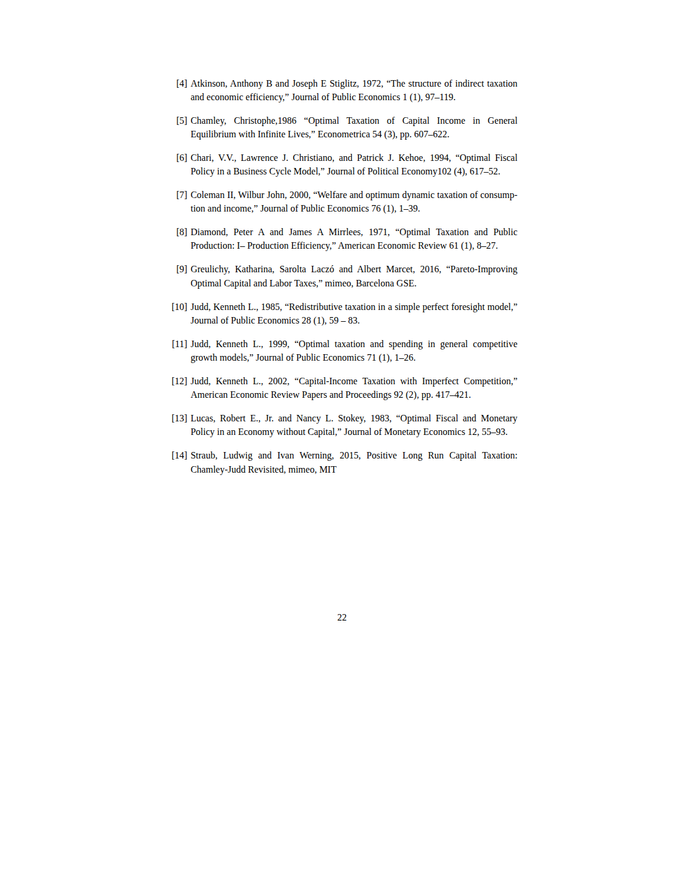[4] Atkinson, Anthony B and Joseph E Stiglitz, 1972, “The structure of indirect taxation and economic efficiency,” Journal of Public Economics 1 (1), 97–119.
[5] Chamley, Christophe,1986 “Optimal Taxation of Capital Income in General Equilibrium with Infinite Lives,” Econometrica 54 (3), pp. 607–622.
[6] Chari, V.V., Lawrence J. Christiano, and Patrick J. Kehoe, 1994, “Optimal Fiscal Policy in a Business Cycle Model,” Journal of Political Economy102 (4), 617–52.
[7] Coleman II, Wilbur John, 2000, “Welfare and optimum dynamic taxation of consumption and income,” Journal of Public Economics 76 (1), 1–39.
[8] Diamond, Peter A and James A Mirrlees, 1971, “Optimal Taxation and Public Production: I– Production Efficiency,” American Economic Review 61 (1), 8–27.
[9] Greulichy, Katharina, Sarolta Laczó and Albert Marcet, 2016, “Pareto-Improving Optimal Capital and Labor Taxes,” mimeo, Barcelona GSE.
[10] Judd, Kenneth L., 1985, “Redistributive taxation in a simple perfect foresight model,” Journal of Public Economics 28 (1), 59 – 83.
[11] Judd, Kenneth L., 1999, “Optimal taxation and spending in general competitive growth models,” Journal of Public Economics 71 (1), 1–26.
[12] Judd, Kenneth L., 2002, “Capital-Income Taxation with Imperfect Competition,” American Economic Review Papers and Proceedings 92 (2), pp. 417–421.
[13] Lucas, Robert E., Jr. and Nancy L. Stokey, 1983, “Optimal Fiscal and Monetary Policy in an Economy without Capital,” Journal of Monetary Economics 12, 55–93.
[14] Straub, Ludwig and Ivan Werning, 2015, Positive Long Run Capital Taxation: Chamley-Judd Revisited, mimeo, MIT
22